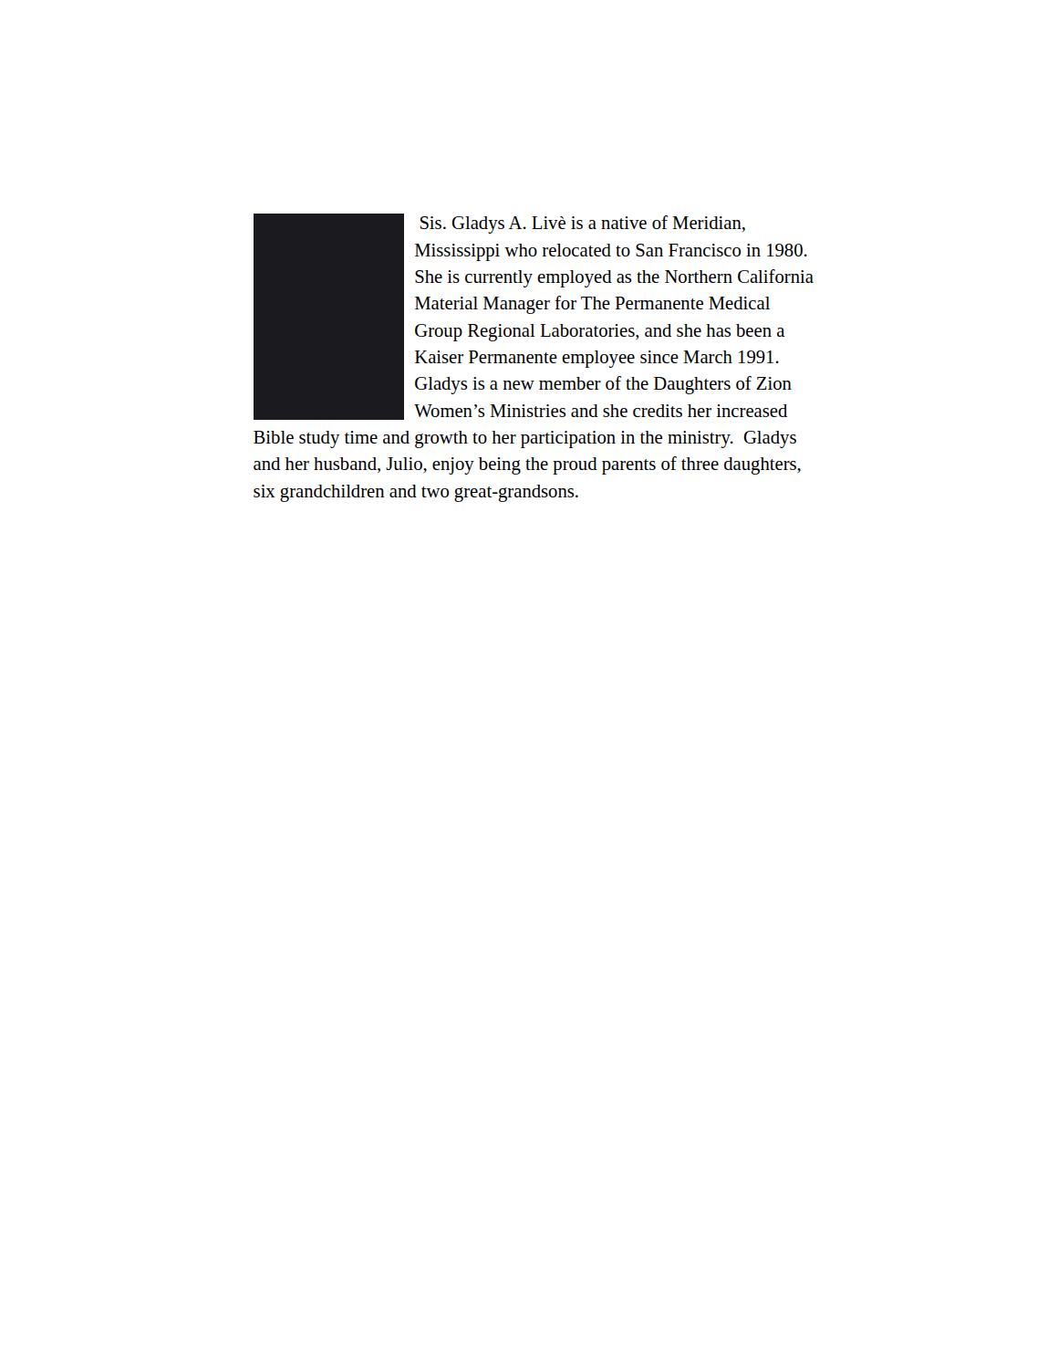Sis. Gladys A. Livè is a native of Meridian, Mississippi who relocated to San Francisco in 1980. She is currently employed as the Northern California Material Manager for The Permanente Medical Group Regional Laboratories, and she has been a Kaiser Permanente employee since March 1991. Gladys is a new member of the Daughters of Zion Women’s Ministries and she credits her increased Bible study time and growth to her participation in the ministry. Gladys and her husband, Julio, enjoy being the proud parents of three daughters, six grandchildren and two great-grandsons.